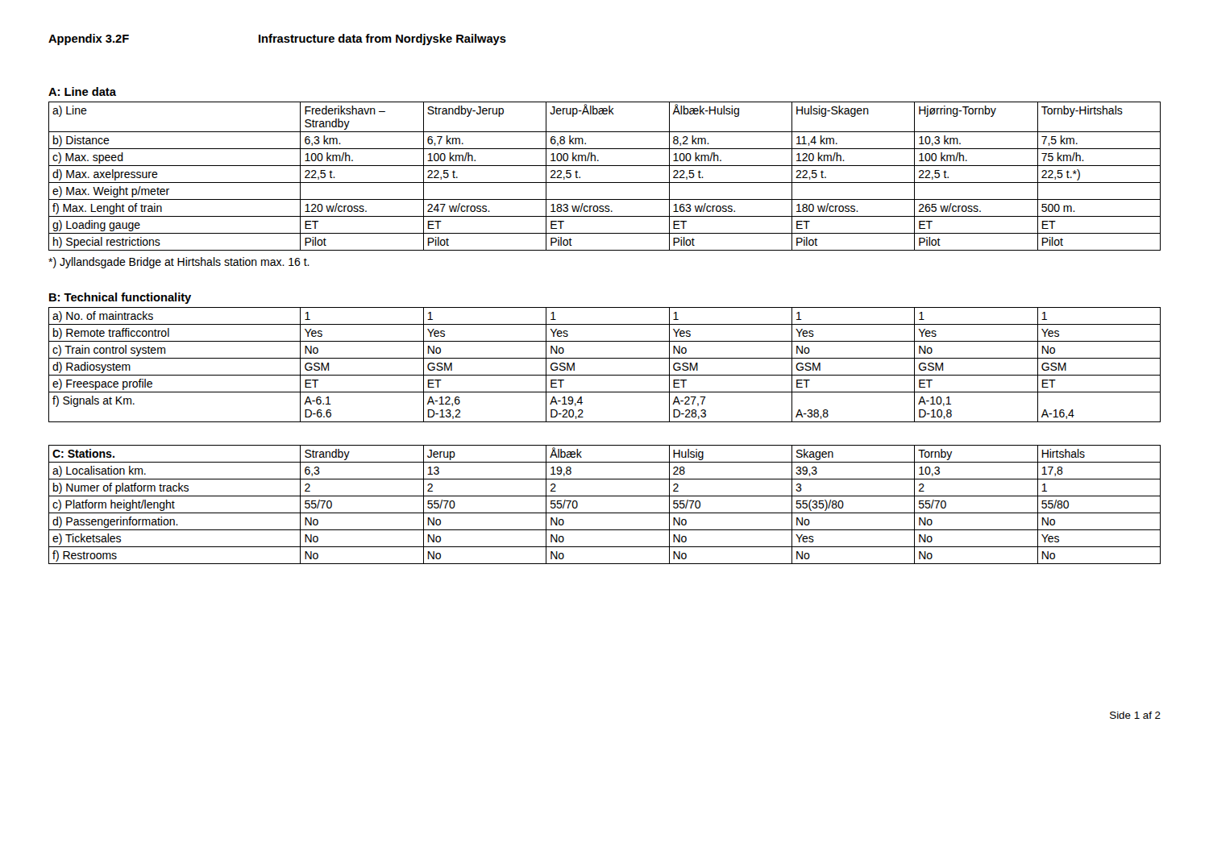Appendix 3.2F Infrastructure data from Nordjyske Railways
A: Line data
| a) Line | Frederikshavn – Strandby | Strandby-Jerup | Jerup-Ålbæk | Ålbæk-Hulsig | Hulsig-Skagen | Hjørring-Tornby | Tornby-Hirtshals |
| b) Distance | 6,3 km. | 6,7 km. | 6,8 km. | 8,2 km. | 11,4 km. | 10,3 km. | 7,5 km. |
| c) Max. speed | 100 km/h. | 100 km/h. | 100 km/h. | 100 km/h. | 120 km/h. | 100 km/h. | 75 km/h. |
| d) Max. axelpressure | 22,5 t. | 22,5 t. | 22,5 t. | 22,5 t. | 22,5 t. | 22,5 t. | 22,5 t.*) |
| e) Max. Weight p/meter | | | | | | | |
| f) Max. Lenght of train | 120 w/cross. | 247 w/cross. | 183 w/cross. | 163 w/cross. | 180 w/cross. | 265 w/cross. | 500 m. |
| g) Loading gauge | ET | ET | ET | ET | ET | ET | ET |
| h) Special restrictions | Pilot | Pilot | Pilot | Pilot | Pilot | Pilot | Pilot |
*) Jyllandsgade Bridge at Hirtshals station max. 16 t.
B: Technical functionality
| a) No. of maintracks | 1 | 1 | 1 | 1 | 1 | 1 | 1 |
| b) Remote trafficcontrol | Yes | Yes | Yes | Yes | Yes | Yes | Yes |
| c) Train control system | No | No | No | No | No | No | No |
| d) Radiosystem | GSM | GSM | GSM | GSM | GSM | GSM | GSM |
| e) Freespace profile | ET | ET | ET | ET | ET | ET | ET |
| f) Signals at Km. | A-6.1 D-6.6 | A-12,6 D-13,2 | A-19,4 D-20,2 | A-27,7 D-28,3 | A-38,8 | A-10,1 D-10,8 | A-16,4 |
| C: Stations. | Strandby | Jerup | Ålbæk | Hulsig | Skagen | Tornby | Hirtshals |
| a) Localisation km. | 6,3 | 13 | 19,8 | 28 | 39,3 | 10,3 | 17,8 |
| b) Numer of platform tracks | 2 | 2 | 2 | 2 | 3 | 2 | 1 |
| c) Platform height/lenght | 55/70 | 55/70 | 55/70 | 55/70 | 55(35)/80 | 55/70 | 55/80 |
| d) Passengerinformation. | No | No | No | No | No | No | No |
| e) Ticketsales | No | No | No | No | Yes | No | Yes |
| f) Restrooms | No | No | No | No | No | No | No |
Side 1 af 2